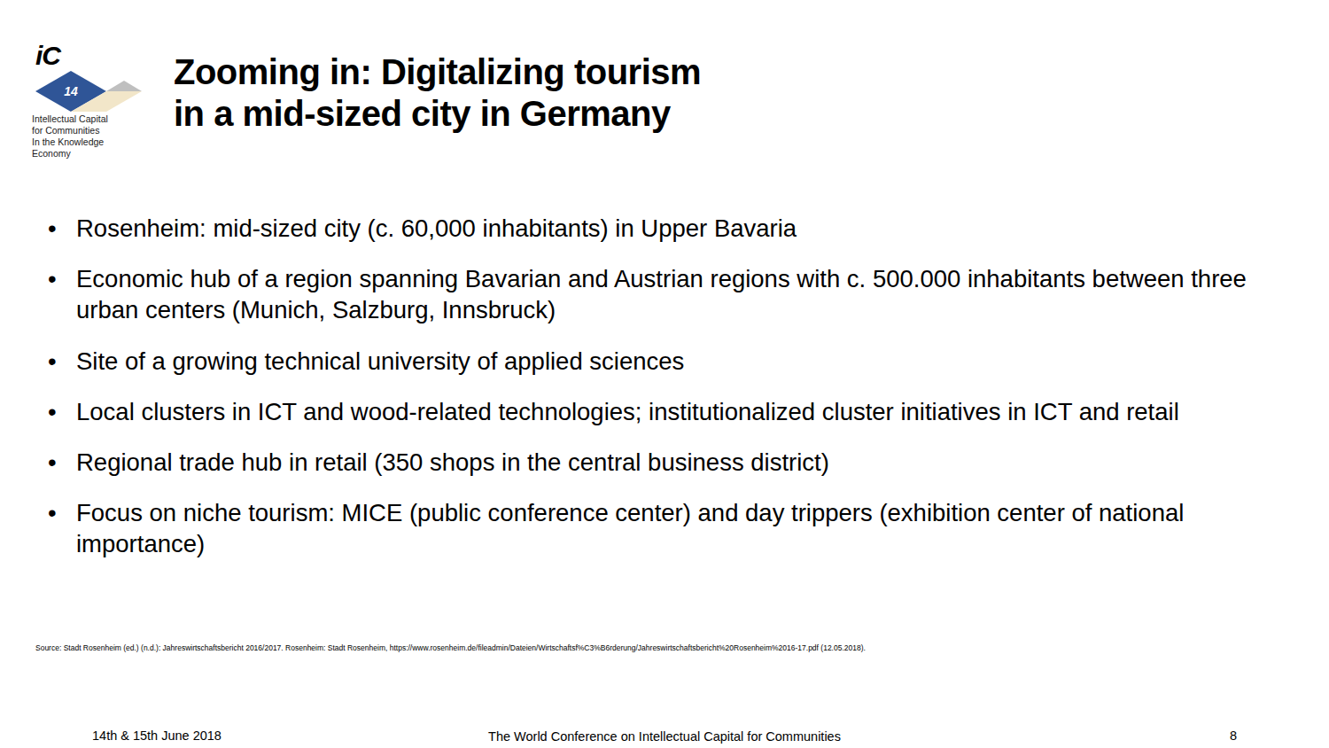iC
14
Intellectual Capital
for Communities
In the Knowledge
Economy
Zooming in: Digitalizing tourism
in a mid-sized city in Germany
Rosenheim: mid-sized city (c. 60,000 inhabitants) in Upper Bavaria
Economic hub of a region spanning Bavarian and Austrian regions with c. 500.000 inhabitants between three urban centers (Munich, Salzburg, Innsbruck)
Site of a growing technical university of applied sciences
Local clusters in ICT and wood-related technologies; institutionalized cluster initiatives in ICT and retail
Regional trade hub in retail (350 shops in the central business district)
Focus on niche tourism: MICE (public conference center) and day trippers (exhibition center of national importance)
Source: Stadt Rosenheim (ed.) (n.d.): Jahreswirtschaftsbericht 2016/2017. Rosenheim: Stadt Rosenheim, https://www.rosenheim.de/fileadmin/Dateien/Wirtschaftsf%C3%B6rderung/Jahreswirtschaftsbericht%20Rosenheim%2016-17.pdf (12.05.2018).
14th & 15th June 2018
The World Conference on Intellectual Capital for Communities
- 14th Edition -
8